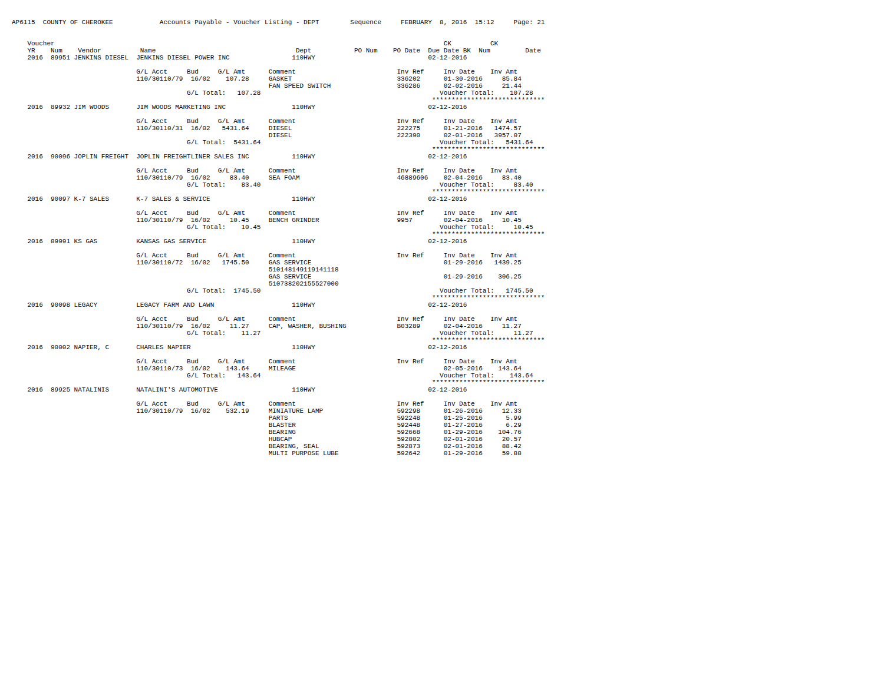AP6115 COUNTY OF CHEROKEE Accounts Payable - Voucher Listing - DEPT Sequence FEBRUARY 8, 2016 15:12 Page: 21 Voucher CK CK YR Num Vendor Name Dept PO Num PO Date Due Date BK Num Date 2016 89951 JENKINS DIESEL JENKINS DIESEL POWER INC 110HWY 02-12-2016 G/L Acct Bud G/L Amt Comment Inv Ref Inv Date Inv Amt 110/30110/79 16/02 107.28 GASKET 336202 01-30-2016 85.84 FAN SPEED SWITCH 336286 02-02-2016 21.44 G/L Total: 107.28 Voucher Total: 107.28 ***************************** 2016 89932 JIM WOODS JIM WOODS MARKETING INC 110HWY 02-12-2016 G/L Acct Bud G/L Amt Comment Inv Ref Inv Date Inv Amt 110/30110/31 16/02 5431.64 DIESEL 222275 01-21-2016 1474.57 DIESEL 222390 02-01-2016 3957.07 G/L Total: 5431.64 Voucher Total: 5431.64 ***************************** 2016 90096 JOPLIN FREIGHT JOPLIN FREIGHTLINER SALES INC 110HWY 02-12-2016 G/L Acct Bud G/L Amt Comment Inv Ref Inv Date Inv Amt 110/30110/79 16/02 83.40 SEA FOAM 46889606 02-04-2016 83.40 G/L Total: 83.40 Voucher Total: 83.40 ***************************** 2016 90097 K-7 SALES K-7 SALES & SERVICE 110HWY 02-12-2016 G/L Acct Bud G/L Amt Comment Inv Ref Inv Date Inv Amt 110/30110/79 16/02 10.45 BENCH GRINDER 9957 02-04-2016 10.45 G/L Total: 10.45 Voucher Total: 10.45 ***************************** 2016 89991 KS GAS KANSAS GAS SERVICE 110HWY 02-12-2016 G/L Acct Bud G/L Amt Comment Inv Ref Inv Date Inv Amt 110/30110/72 16/02 1745.50 GAS SERVICE 01-29-2016 1439.25 510148149119141118 GAS SERVICE 01-29-2016 306.25 510738202155527000 G/L Total: 1745.50 Voucher Total: 1745.50 ***************************** 2016 90098 LEGACY LEGACY FARM AND LAWN 110HWY 02-12-2016 G/L Acct Bud G/L Amt Comment Inv Ref Inv Date Inv Amt 110/30110/79 16/02 11.27 CAP, WASHER, BUSHING B03289 02-04-2016 11.27 G/L Total: 11.27 Voucher Total: 11.27 ***************************** 2016 90002 NAPIER, C CHARLES NAPIER 110HWY 02-12-2016 G/L Acct Bud G/L Amt Comment Inv Ref Inv Date Inv Amt 110/30110/73 16/02 143.64 MILEAGE 02-05-2016 143.64 G/L Total: 143.64 Voucher Total: 143.64 ***************************** 2016 89925 NATALINIS NATALINI'S AUTOMOTIVE 110HWY 02-12-2016 G/L Acct Bud G/L Amt Comment Inv Ref Inv Date Inv Amt 110/30110/79 16/02 532.19 MINIATURE LAMP 592298 01-26-2016 12.33 PARTS 592248 01-25-2016 5.99 BLASTER 592448 01-27-2016 6.29 BEARING 592668 01-29-2016 104.76 HUBCAP 592802 02-01-2016 20.57 BEARING, SEAL 592873 02-01-2016 88.42 MULTI PURPOSE LUBE 592642 01-29-2016 59.88